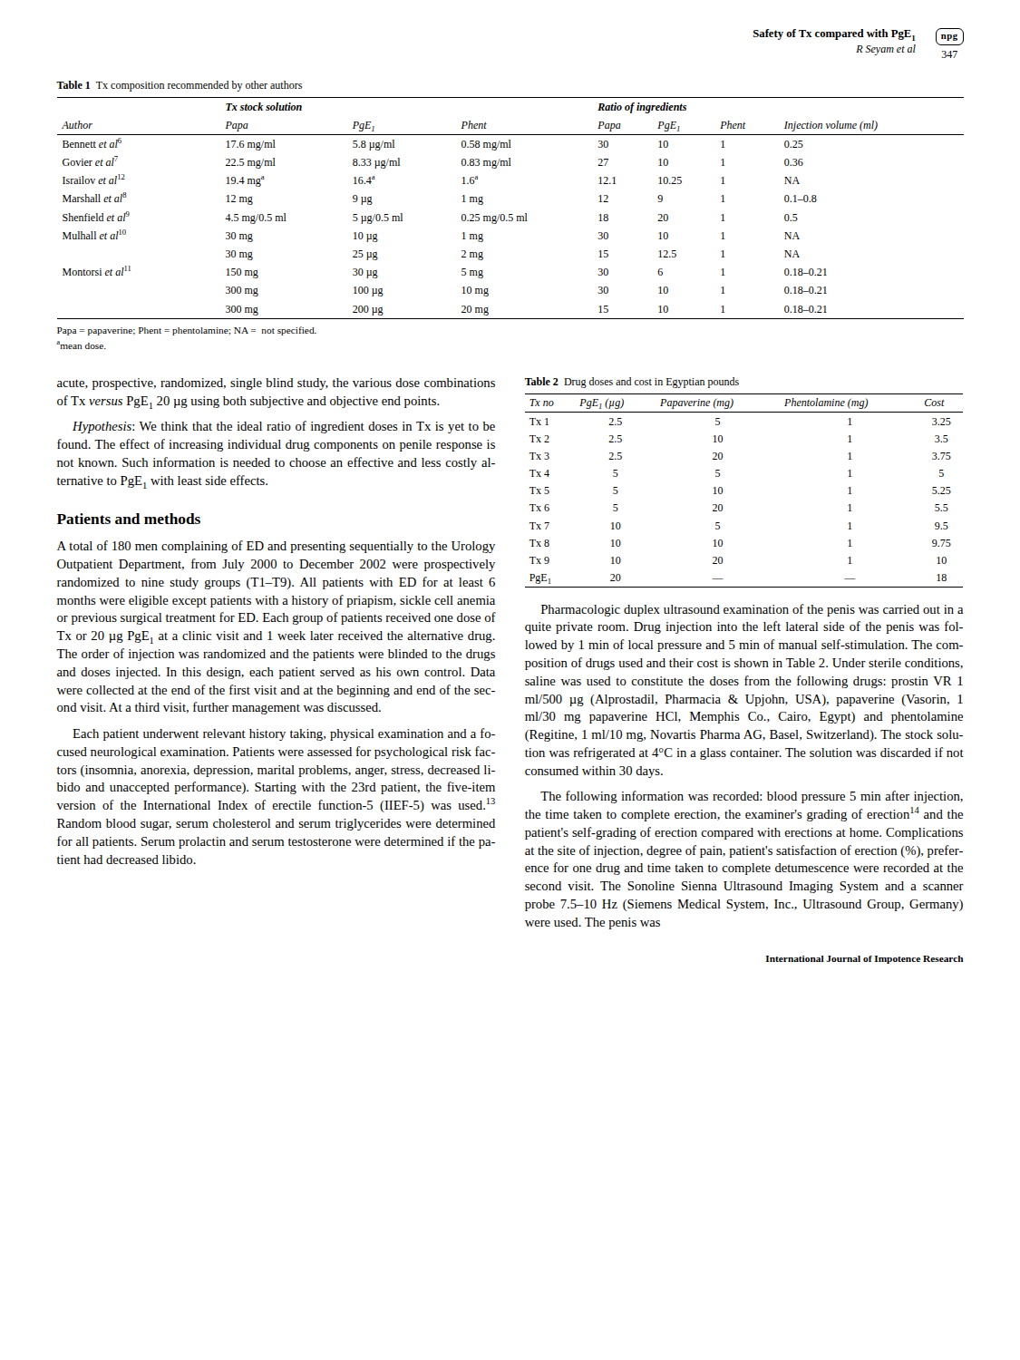Safety of Tx compared with PgE1
R Seyam et al
npg
347
Table 1 Tx composition recommended by other authors
| Author | Tx stock solution | Ratio of ingredients | Injection volume (ml) |
| --- | --- | --- | --- |
| Papa | PgE 1 | Phent | Papa | PgE 1 | Phent |
| Bennett et al 6 | 17.6 mg/ml | 5.8 µg/ml | 0.58 mg/ml | 30 | 10 | 1 | 0.25 |
| Govier et al 7 | 22.5 mg/ml | 8.33 µg/ml | 0.83 mg/ml | 27 | 10 | 1 | 0.36 |
| Israilov et al 12 | 19.4 mg a | 16.4 a | 1.6 a | 12.1 | 10.25 | 1 | NA |
| Marshall et al 8 | 12 mg | 9 µg | 1 mg | 12 | 9 | 1 | 0.1–0.8 |
| Shenfield et al 9 | 4.5 mg/0.5 ml | 5 µg/0.5 ml | 0.25 mg/0.5 ml | 18 | 20 | 1 | 0.5 |
| Mulhall et al 10 | 30 mg | 10 µg | 1 mg | 30 | 10 | 1 | NA |
| | 30 mg | 25 µg | 2 mg | 15 | 12.5 | 1 | NA |
| Montorsi et al 11 | 150 mg | 30 µg | 5 mg | 30 | 6 | 1 | 0.18–0.21 |
| | 300 mg | 100 µg | 10 mg | 30 | 10 | 1 | 0.18–0.21 |
| | 300 mg | 200 µg | 20 mg | 15 | 10 | 1 | 0.18–0.21 |
Papa = papaverine; Phent = phentolamine; NA = not specified.
amean dose.
acute, prospective, randomized, single blind study, the various dose combinations of Tx versus PgE1 20 µg using both subjective and objective end points.
Hypothesis: We think that the ideal ratio of ingredient doses in Tx is yet to be found. The effect of increasing individual drug components on penile response is not known. Such information is needed to choose an effective and less costly alternative to PgE1 with least side effects.
Patients and methods
A total of 180 men complaining of ED and presenting sequentially to the Urology Outpatient Department, from July 2000 to December 2002 were prospectively randomized to nine study groups (T1–T9). All patients with ED for at least 6 months were eligible except patients with a history of priapism, sickle cell anemia or previous surgical treatment for ED. Each group of patients received one dose of Tx or 20 µg PgE1 at a clinic visit and 1 week later received the alternative drug. The order of injection was randomized and the patients were blinded to the drugs and doses injected. In this design, each patient served as his own control. Data were collected at the end of the first visit and at the beginning and end of the second visit. At a third visit, further management was discussed.
Each patient underwent relevant history taking, physical examination and a focused neurological examination. Patients were assessed for psychological risk factors (insomnia, anorexia, depression, marital problems, anger, stress, decreased libido and unaccepted performance). Starting with the 23rd patient, the five-item version of the International Index of erectile function-5 (IIEF-5) was used.13 Random blood sugar, serum cholesterol and serum triglycerides were determined for all patients. Serum prolactin and serum testosterone were determined if the patient had decreased libido.
Table 2 Drug doses and cost in Egyptian pounds
| Tx no | PgE 1 (µg) | Papaverine (mg) | Phentolamine (mg) | Cost |
| --- | --- | --- | --- | --- |
| Tx 1 | 2.5 | 5 | 1 | 3.25 |
| Tx 2 | 2.5 | 10 | 1 | 3.5 |
| Tx 3 | 2.5 | 20 | 1 | 3.75 |
| Tx 4 | 5 | 5 | 1 | 5 |
| Tx 5 | 5 | 10 | 1 | 5.25 |
| Tx 6 | 5 | 20 | 1 | 5.5 |
| Tx 7 | 10 | 5 | 1 | 9.5 |
| Tx 8 | 10 | 10 | 1 | 9.75 |
| Tx 9 | 10 | 20 | 1 | 10 |
| PgE 1 | 20 | — | — | 18 |
Pharmacologic duplex ultrasound examination of the penis was carried out in a quite private room. Drug injection into the left lateral side of the penis was followed by 1 min of local pressure and 5 min of manual self-stimulation. The composition of drugs used and their cost is shown in Table 2. Under sterile conditions, saline was used to constitute the doses from the following drugs: prostin VR 1 ml/500 µg (Alprostadil, Pharmacia & Upjohn, USA), papaverine (Vasorin, 1 ml/30 mg papaverine HCl, Memphis Co., Cairo, Egypt) and phentolamine (Regitine, 1 ml/10 mg, Novartis Pharma AG, Basel, Switzerland). The stock solution was refrigerated at 4°C in a glass container. The solution was discarded if not consumed within 30 days.
The following information was recorded: blood pressure 5 min after injection, the time taken to complete erection, the examiner's grading of erection14 and the patient's self-grading of erection compared with erections at home. Complications at the site of injection, degree of pain, patient's satisfaction of erection (%), preference for one drug and time taken to complete detumescence were recorded at the second visit. The Sonoline Sienna Ultrasound Imaging System and a scanner probe 7.5–10 Hz (Siemens Medical System, Inc., Ultrasound Group, Germany) were used. The penis was
International Journal of Impotence Research